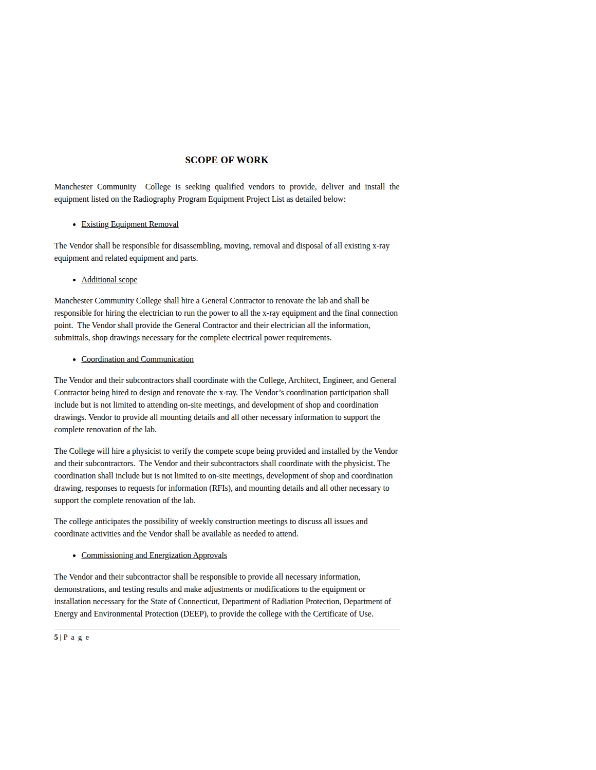SCOPE OF WORK
Manchester Community College is seeking qualified vendors to provide, deliver and install the equipment listed on the Radiography Program Equipment Project List as detailed below:
Existing Equipment Removal
The Vendor shall be responsible for disassembling, moving, removal and disposal of all existing x-ray equipment and related equipment and parts.
Additional scope
Manchester Community College shall hire a General Contractor to renovate the lab and shall be responsible for hiring the electrician to run the power to all the x-ray equipment and the final connection point. The Vendor shall provide the General Contractor and their electrician all the information, submittals, shop drawings necessary for the complete electrical power requirements.
Coordination and Communication
The Vendor and their subcontractors shall coordinate with the College, Architect, Engineer, and General Contractor being hired to design and renovate the x-ray. The Vendor’s coordination participation shall include but is not limited to attending on-site meetings, and development of shop and coordination drawings. Vendor to provide all mounting details and all other necessary information to support the complete renovation of the lab.
The College will hire a physicist to verify the compete scope being provided and installed by the Vendor and their subcontractors. The Vendor and their subcontractors shall coordinate with the physicist. The coordination shall include but is not limited to on-site meetings, development of shop and coordination drawing, responses to requests for information (RFIs), and mounting details and all other necessary to support the complete renovation of the lab.
The college anticipates the possibility of weekly construction meetings to discuss all issues and coordinate activities and the Vendor shall be available as needed to attend.
Commissioning and Energization Approvals
The Vendor and their subcontractor shall be responsible to provide all necessary information, demonstrations, and testing results and make adjustments or modifications to the equipment or installation necessary for the State of Connecticut, Department of Radiation Protection, Department of Energy and Environmental Protection (DEEP), to provide the college with the Certificate of Use.
5 | P a g e